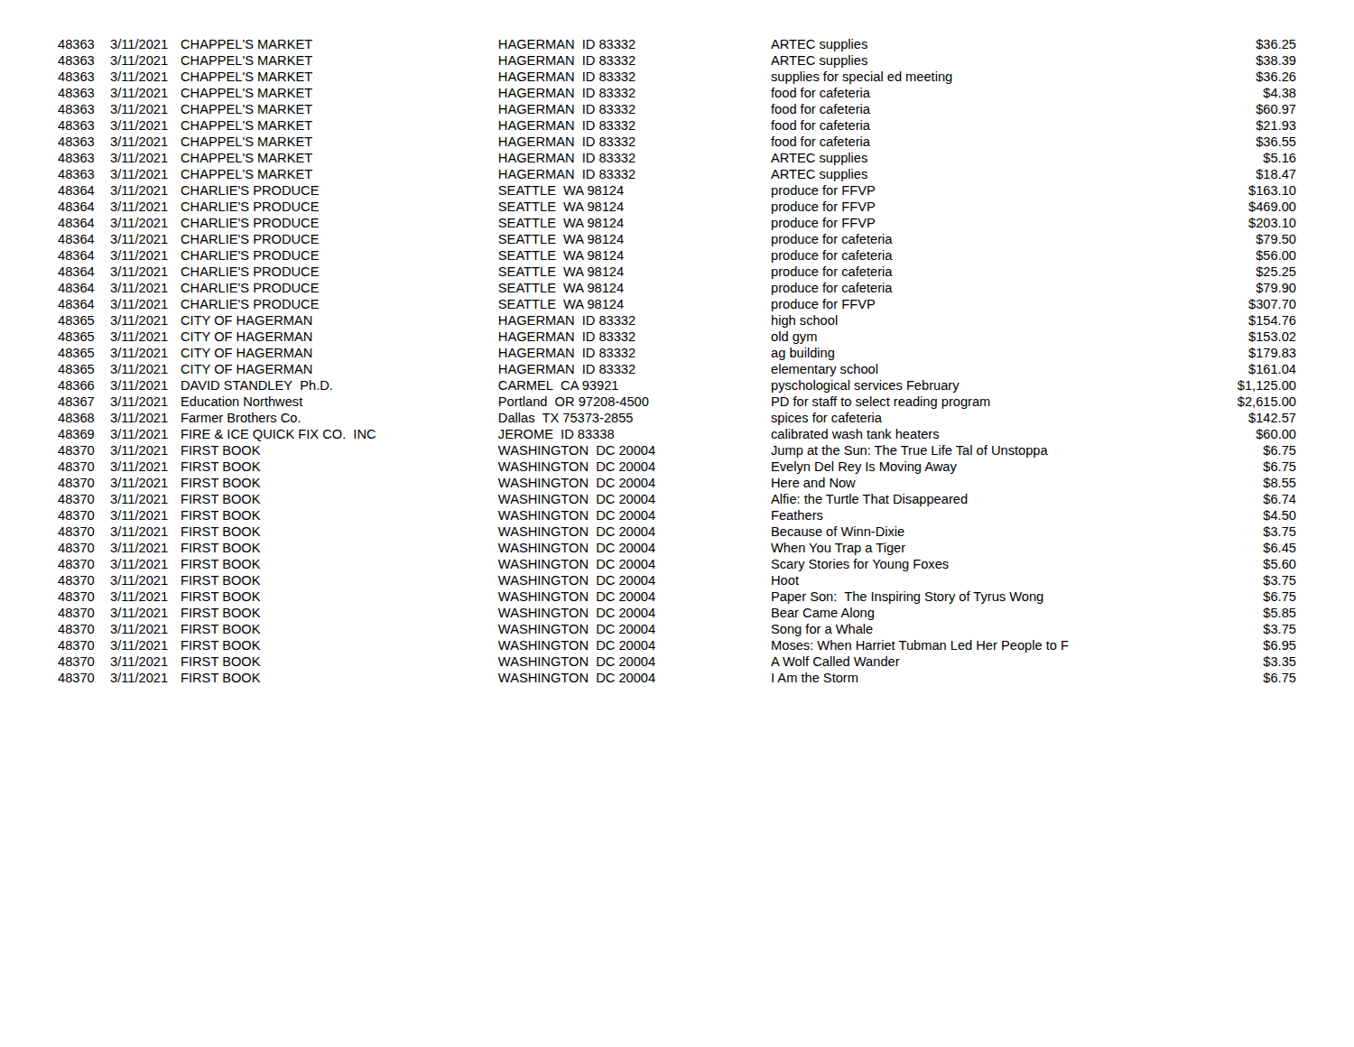| 48363 | 3/11/2021 | CHAPPEL'S MARKET | HAGERMAN ID 83332 | ARTEC supplies | $36.25 |
| 48363 | 3/11/2021 | CHAPPEL'S MARKET | HAGERMAN ID 83332 | ARTEC supplies | $38.39 |
| 48363 | 3/11/2021 | CHAPPEL'S MARKET | HAGERMAN ID 83332 | supplies for special ed meeting | $36.26 |
| 48363 | 3/11/2021 | CHAPPEL'S MARKET | HAGERMAN ID 83332 | food for cafeteria | $4.38 |
| 48363 | 3/11/2021 | CHAPPEL'S MARKET | HAGERMAN ID 83332 | food for cafeteria | $60.97 |
| 48363 | 3/11/2021 | CHAPPEL'S MARKET | HAGERMAN ID 83332 | food for cafeteria | $21.93 |
| 48363 | 3/11/2021 | CHAPPEL'S MARKET | HAGERMAN ID 83332 | food for cafeteria | $36.55 |
| 48363 | 3/11/2021 | CHAPPEL'S MARKET | HAGERMAN ID 83332 | ARTEC supplies | $5.16 |
| 48363 | 3/11/2021 | CHAPPEL'S MARKET | HAGERMAN ID 83332 | ARTEC supplies | $18.47 |
| 48364 | 3/11/2021 | CHARLIE'S PRODUCE | SEATTLE WA 98124 | produce for FFVP | $163.10 |
| 48364 | 3/11/2021 | CHARLIE'S PRODUCE | SEATTLE WA 98124 | produce for FFVP | $469.00 |
| 48364 | 3/11/2021 | CHARLIE'S PRODUCE | SEATTLE WA 98124 | produce for FFVP | $203.10 |
| 48364 | 3/11/2021 | CHARLIE'S PRODUCE | SEATTLE WA 98124 | produce for cafeteria | $79.50 |
| 48364 | 3/11/2021 | CHARLIE'S PRODUCE | SEATTLE WA 98124 | produce for cafeteria | $56.00 |
| 48364 | 3/11/2021 | CHARLIE'S PRODUCE | SEATTLE WA 98124 | produce for cafeteria | $25.25 |
| 48364 | 3/11/2021 | CHARLIE'S PRODUCE | SEATTLE WA 98124 | produce for cafeteria | $79.90 |
| 48364 | 3/11/2021 | CHARLIE'S PRODUCE | SEATTLE WA 98124 | produce for FFVP | $307.70 |
| 48365 | 3/11/2021 | CITY OF HAGERMAN | HAGERMAN ID 83332 | high school | $154.76 |
| 48365 | 3/11/2021 | CITY OF HAGERMAN | HAGERMAN ID 83332 | old gym | $153.02 |
| 48365 | 3/11/2021 | CITY OF HAGERMAN | HAGERMAN ID 83332 | ag building | $179.83 |
| 48365 | 3/11/2021 | CITY OF HAGERMAN | HAGERMAN ID 83332 | elementary school | $161.04 |
| 48366 | 3/11/2021 | DAVID STANDLEY Ph.D. | CARMEL CA 93921 | pyschological services February | $1,125.00 |
| 48367 | 3/11/2021 | Education Northwest | Portland OR 97208-4500 | PD for staff to select reading program | $2,615.00 |
| 48368 | 3/11/2021 | Farmer Brothers Co. | Dallas TX 75373-2855 | spices for cafeteria | $142.57 |
| 48369 | 3/11/2021 | FIRE & ICE QUICK FIX CO. INC | JEROME ID 83338 | calibrated wash tank heaters | $60.00 |
| 48370 | 3/11/2021 | FIRST BOOK | WASHINGTON DC 20004 | Jump at the Sun: The True Life Tal of Unstoppa | $6.75 |
| 48370 | 3/11/2021 | FIRST BOOK | WASHINGTON DC 20004 | Evelyn Del Rey Is Moving Away | $6.75 |
| 48370 | 3/11/2021 | FIRST BOOK | WASHINGTON DC 20004 | Here and Now | $8.55 |
| 48370 | 3/11/2021 | FIRST BOOK | WASHINGTON DC 20004 | Alfie: the Turtle That Disappeared | $6.74 |
| 48370 | 3/11/2021 | FIRST BOOK | WASHINGTON DC 20004 | Feathers | $4.50 |
| 48370 | 3/11/2021 | FIRST BOOK | WASHINGTON DC 20004 | Because of Winn-Dixie | $3.75 |
| 48370 | 3/11/2021 | FIRST BOOK | WASHINGTON DC 20004 | When You Trap a Tiger | $6.45 |
| 48370 | 3/11/2021 | FIRST BOOK | WASHINGTON DC 20004 | Scary Stories for Young Foxes | $5.60 |
| 48370 | 3/11/2021 | FIRST BOOK | WASHINGTON DC 20004 | Hoot | $3.75 |
| 48370 | 3/11/2021 | FIRST BOOK | WASHINGTON DC 20004 | Paper Son: The Inspiring Story of Tyrus Wong | $6.75 |
| 48370 | 3/11/2021 | FIRST BOOK | WASHINGTON DC 20004 | Bear Came Along | $5.85 |
| 48370 | 3/11/2021 | FIRST BOOK | WASHINGTON DC 20004 | Song for a Whale | $3.75 |
| 48370 | 3/11/2021 | FIRST BOOK | WASHINGTON DC 20004 | Moses: When Harriet Tubman Led Her People to F | $6.95 |
| 48370 | 3/11/2021 | FIRST BOOK | WASHINGTON DC 20004 | A Wolf Called Wander | $3.35 |
| 48370 | 3/11/2021 | FIRST BOOK | WASHINGTON DC 20004 | I Am the Storm | $6.75 |